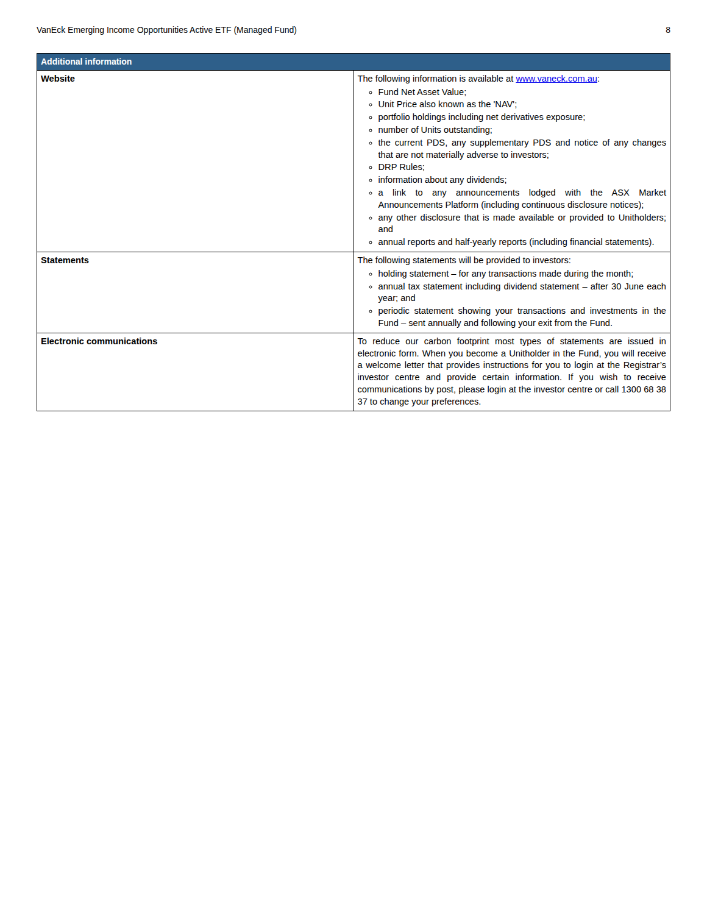VanEck Emerging Income Opportunities Active ETF (Managed Fund)
8
| Additional information |
| --- |
| Website | The following information is available at www.vaneck.com.au : Fund Net Asset Value; Unit Price also known as the 'NAV'; portfolio holdings including net derivatives exposure; number of Units outstanding; the current PDS, any supplementary PDS and notice of any changes that are not materially adverse to investors; DRP Rules; information about any dividends; a link to any announcements lodged with the ASX Market Announcements Platform (including continuous disclosure notices); any other disclosure that is made available or provided to Unitholders; and annual reports and half-yearly reports (including financial statements). |
| Statements | The following statements will be provided to investors: holding statement – for any transactions made during the month; annual tax statement including dividend statement – after 30 June each year; and periodic statement showing your transactions and investments in the Fund – sent annually and following your exit from the Fund. |
| Electronic communications | To reduce our carbon footprint most types of statements are issued in electronic form. When you become a Unitholder in the Fund, you will receive a welcome letter that provides instructions for you to login at the Registrar’s investor centre and provide certain information. If you wish to receive communications by post, please login at the investor centre or call 1300 68 38 37 to change your preferences. |